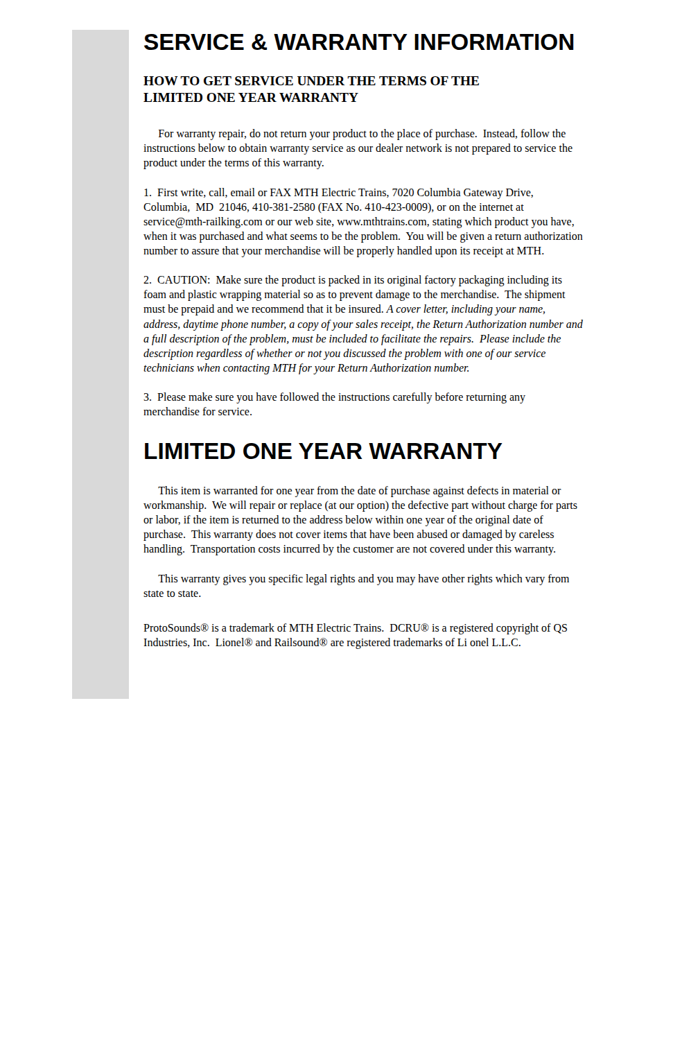OPERATING INSTRUCTIONS
SERVICE & WARRANTY INFORMATION
HOW TO GET SERVICE UNDER THE TERMS OF THE
LIMITED ONE YEAR WARRANTY
For warranty repair, do not return your product to the place of purchase. Instead, follow the instructions below to obtain warranty service as our dealer network is not prepared to service the product under the terms of this warranty.
1. First write, call, email or FAX MTH Electric Trains, 7020 Columbia Gateway Drive, Columbia, MD 21046, 410-381-2580 (FAX No. 410-423-0009), or on the internet at service@mth-railking.com or our web site, www.mthtrains.com, stating which product you have, when it was purchased and what seems to be the problem. You will be given a return authorization number to assure that your merchandise will be properly handled upon its receipt at MTH.
2. CAUTION: Make sure the product is packed in its original factory packaging including its foam and plastic wrapping material so as to prevent damage to the merchandise. The shipment must be prepaid and we recommend that it be insured. A cover letter, including your name, address, daytime phone number, a copy of your sales receipt, the Return Authorization number and a full description of the problem, must be included to facilitate the repairs. Please include the description regardless of whether or not you discussed the problem with one of our service technicians when contacting MTH for your Return Authorization number.
3. Please make sure you have followed the instructions carefully before returning any merchandise for service.
LIMITED ONE YEAR WARRANTY
This item is warranted for one year from the date of purchase against defects in material or workmanship. We will repair or replace (at our option) the defective part without charge for parts or labor, if the item is returned to the address below within one year of the original date of purchase. This warranty does not cover items that have been abused or damaged by careless handling. Transportation costs incurred by the customer are not covered under this warranty.
This warranty gives you specific legal rights and you may have other rights which vary from state to state.
ProtoSounds® is a trademark of MTH Electric Trains. DCRU® is a registered copyright of QS Industries, Inc. Lionel® and Railsound® are registered trademarks of Li onel L.L.C.